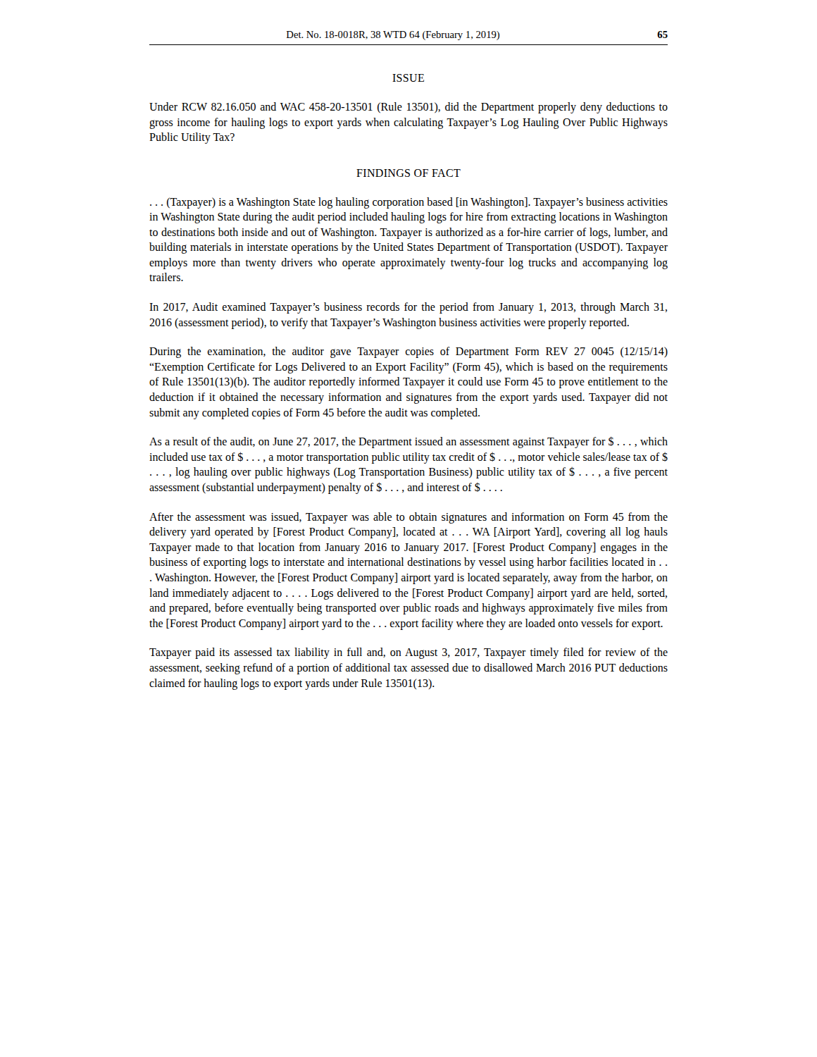Det. No. 18-0018R, 38 WTD 64 (February 1, 2019) 65
Issue
Under RCW 82.16.050 and WAC 458-20-13501 (Rule 13501), did the Department properly deny deductions to gross income for hauling logs to export yards when calculating Taxpayer’s Log Hauling Over Public Highways Public Utility Tax?
Findings of Fact
. . . (Taxpayer) is a Washington State log hauling corporation based [in Washington]. Taxpayer’s business activities in Washington State during the audit period included hauling logs for hire from extracting locations in Washington to destinations both inside and out of Washington. Taxpayer is authorized as a for-hire carrier of logs, lumber, and building materials in interstate operations by the United States Department of Transportation (USDOT). Taxpayer employs more than twenty drivers who operate approximately twenty-four log trucks and accompanying log trailers.
In 2017, Audit examined Taxpayer’s business records for the period from January 1, 2013, through March 31, 2016 (assessment period), to verify that Taxpayer’s Washington business activities were properly reported.
During the examination, the auditor gave Taxpayer copies of Department Form REV 27 0045 (12/15/14) “Exemption Certificate for Logs Delivered to an Export Facility” (Form 45), which is based on the requirements of Rule 13501(13)(b). The auditor reportedly informed Taxpayer it could use Form 45 to prove entitlement to the deduction if it obtained the necessary information and signatures from the export yards used. Taxpayer did not submit any completed copies of Form 45 before the audit was completed.
As a result of the audit, on June 27, 2017, the Department issued an assessment against Taxpayer for $ . . . , which included use tax of $ . . . , a motor transportation public utility tax credit of $ . . ., motor vehicle sales/lease tax of $ . . . , log hauling over public highways (Log Transportation Business) public utility tax of $ . . . , a five percent assessment (substantial underpayment) penalty of $ . . . , and interest of $ . . . .
After the assessment was issued, Taxpayer was able to obtain signatures and information on Form 45 from the delivery yard operated by [Forest Product Company], located at . . . WA [Airport Yard], covering all log hauls Taxpayer made to that location from January 2016 to January 2017. [Forest Product Company] engages in the business of exporting logs to interstate and international destinations by vessel using harbor facilities located in . . . Washington. However, the [Forest Product Company] airport yard is located separately, away from the harbor, on land immediately adjacent to . . . . Logs delivered to the [Forest Product Company] airport yard are held, sorted, and prepared, before eventually being transported over public roads and highways approximately five miles from the [Forest Product Company] airport yard to the . . . export facility where they are loaded onto vessels for export.
Taxpayer paid its assessed tax liability in full and, on August 3, 2017, Taxpayer timely filed for review of the assessment, seeking refund of a portion of additional tax assessed due to disallowed March 2016 PUT deductions claimed for hauling logs to export yards under Rule 13501(13).